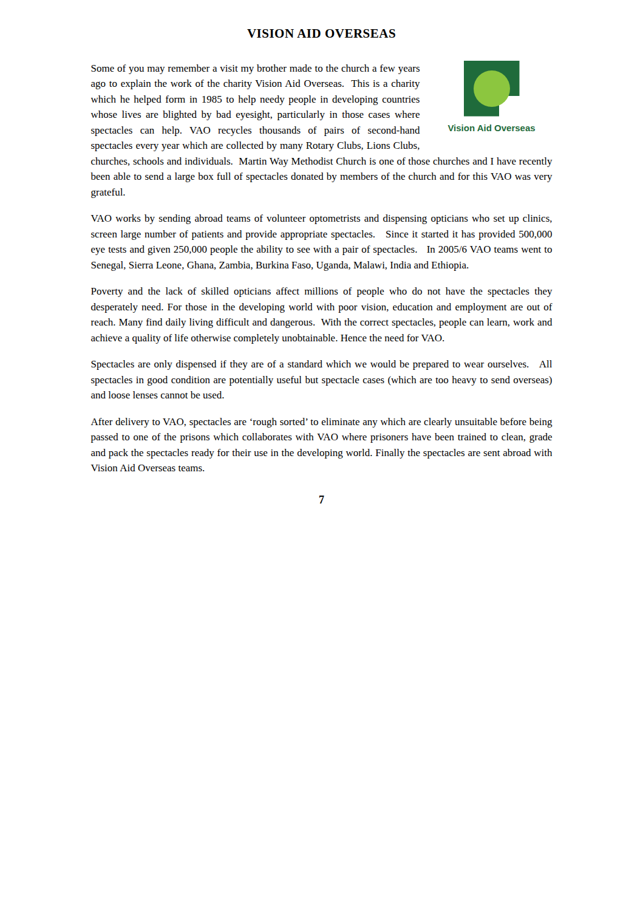VISION AID OVERSEAS
Vision Aid Overseas
Some of you may remember a visit my brother made to the church a few years ago to explain the work of the charity Vision Aid Overseas. This is a charity which he helped form in 1985 to help needy people in developing countries whose lives are blighted by bad eyesight, particularly in those cases where spectacles can help. VAO recycles thousands of pairs of second-hand spectacles every year which are collected by many Rotary Clubs, Lions Clubs, churches, schools and individuals. Martin Way Methodist Church is one of those churches and I have recently been able to send a large box full of spectacles donated by members of the church and for this VAO was very grateful.
VAO works by sending abroad teams of volunteer optometrists and dispensing opticians who set up clinics, screen large number of patients and provide appropriate spectacles. Since it started it has provided 500,000 eye tests and given 250,000 people the ability to see with a pair of spectacles. In 2005/6 VAO teams went to Senegal, Sierra Leone, Ghana, Zambia, Burkina Faso, Uganda, Malawi, India and Ethiopia.
Poverty and the lack of skilled opticians affect millions of people who do not have the spectacles they desperately need. For those in the developing world with poor vision, education and employment are out of reach. Many find daily living difficult and dangerous. With the correct spectacles, people can learn, work and achieve a quality of life otherwise completely unobtainable. Hence the need for VAO.
Spectacles are only dispensed if they are of a standard which we would be prepared to wear ourselves. All spectacles in good condition are potentially useful but spectacle cases (which are too heavy to send overseas) and loose lenses cannot be used.
After delivery to VAO, spectacles are ‘rough sorted’ to eliminate any which are clearly unsuitable before being passed to one of the prisons which collaborates with VAO where prisoners have been trained to clean, grade and pack the spectacles ready for their use in the developing world. Finally the spectacles are sent abroad with Vision Aid Overseas teams.
7